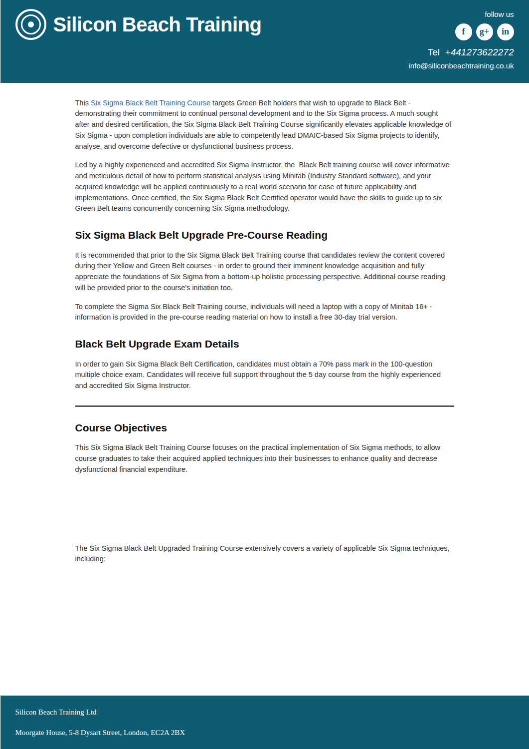Silicon Beach Training
follow us
f g+ in
Tel +441273622272
info@siliconbeachtraining.co.uk
This Six Sigma Black Belt Training Course targets Green Belt holders that wish to upgrade to Black Belt - demonstrating their commitment to continual personal development and to the Six Sigma process. A much sought after and desired certification, the Six Sigma Black Belt Training Course significantly elevates applicable knowledge of Six Sigma - upon completion individuals are able to competently lead DMAIC-based Six Sigma projects to identify, analyse, and overcome defective or dysfunctional business process.
Led by a highly experienced and accredited Six Sigma Instructor, the Black Belt training course will cover informative and meticulous detail of how to perform statistical analysis using Minitab (Industry Standard software), and your acquired knowledge will be applied continuously to a real-world scenario for ease of future applicability and implementations. Once certified, the Six Sigma Black Belt Certified operator would have the skills to guide up to six Green Belt teams concurrently concerning Six Sigma methodology.
Six Sigma Black Belt Upgrade Pre-Course Reading
It is recommended that prior to the Six Sigma Black Belt Training course that candidates review the content covered during their Yellow and Green Belt courses - in order to ground their imminent knowledge acquisition and fully appreciate the foundations of Six Sigma from a bottom-up holistic processing perspective. Additional course reading will be provided prior to the course's initiation too.
To complete the Sigma Six Black Belt Training course, individuals will need a laptop with a copy of Minitab 16+ - information is provided in the pre-course reading material on how to install a free 30-day trial version.
Black Belt Upgrade Exam Details
In order to gain Six Sigma Black Belt Certification, candidates must obtain a 70% pass mark in the 100-question multiple choice exam. Candidates will receive full support throughout the 5 day course from the highly experienced and accredited Six Sigma Instructor.
Course Objectives
This Six Sigma Black Belt Training Course focuses on the practical implementation of Six Sigma methods, to allow course graduates to take their acquired applied techniques into their businesses to enhance quality and decrease dysfunctional financial expenditure.
The Six Sigma Black Belt Upgraded Training Course extensively covers a variety of applicable Six Sigma techniques, including:
Silicon Beach Training Ltd
Moorgate House, 5-8 Dysart Street, London, EC2A 2BX